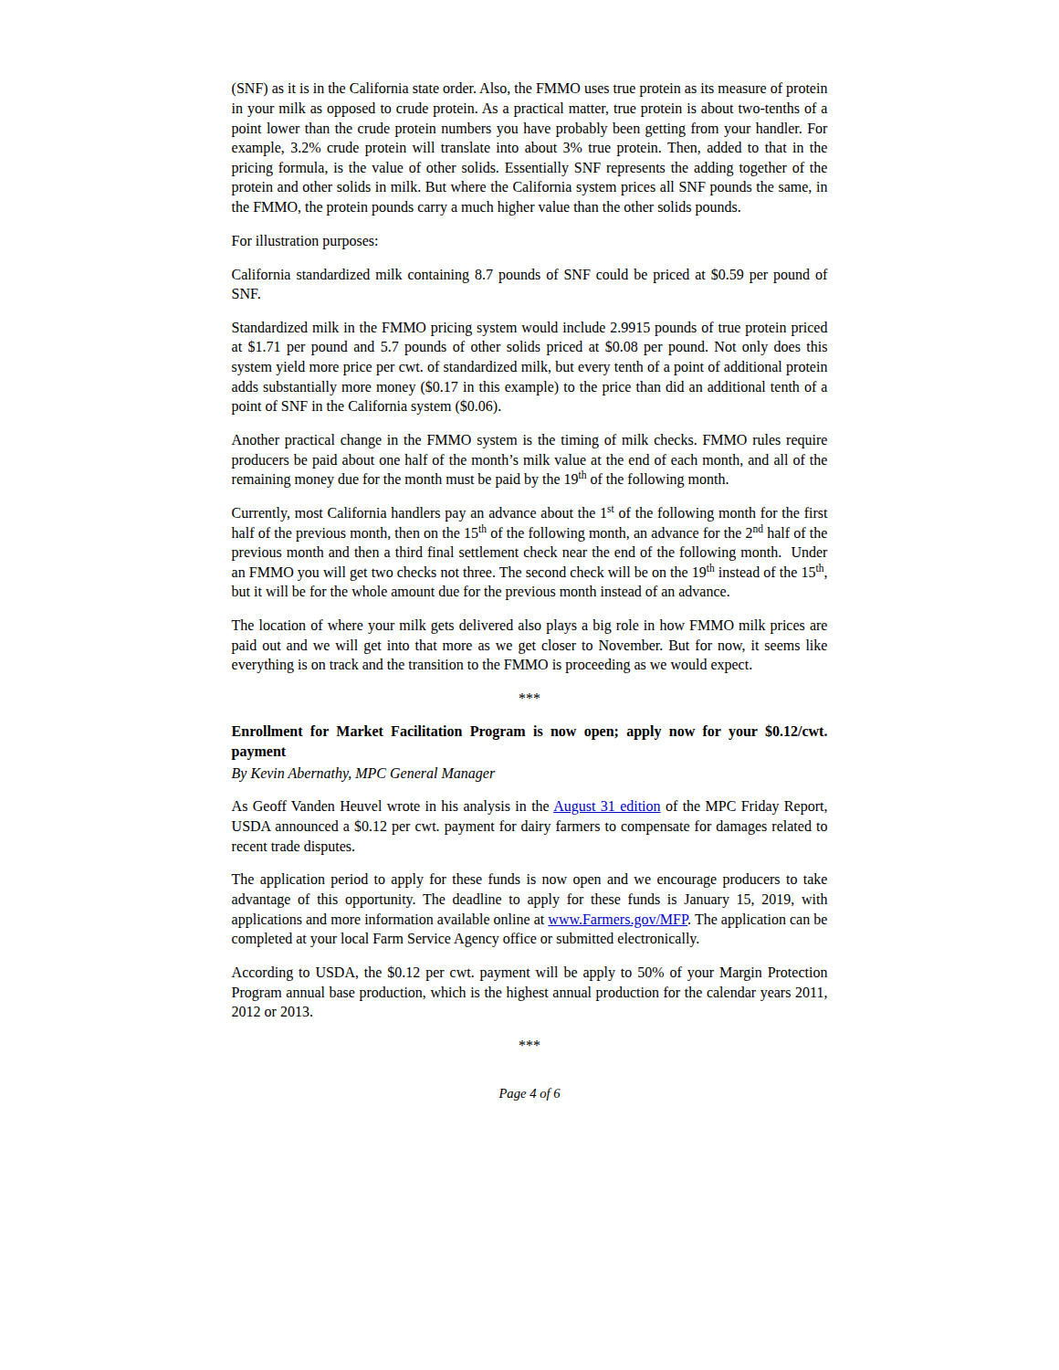(SNF) as it is in the California state order. Also, the FMMO uses true protein as its measure of protein in your milk as opposed to crude protein. As a practical matter, true protein is about two-tenths of a point lower than the crude protein numbers you have probably been getting from your handler. For example, 3.2% crude protein will translate into about 3% true protein. Then, added to that in the pricing formula, is the value of other solids. Essentially SNF represents the adding together of the protein and other solids in milk. But where the California system prices all SNF pounds the same, in the FMMO, the protein pounds carry a much higher value than the other solids pounds.
For illustration purposes:
California standardized milk containing 8.7 pounds of SNF could be priced at $0.59 per pound of SNF.
Standardized milk in the FMMO pricing system would include 2.9915 pounds of true protein priced at $1.71 per pound and 5.7 pounds of other solids priced at $0.08 per pound. Not only does this system yield more price per cwt. of standardized milk, but every tenth of a point of additional protein adds substantially more money ($0.17 in this example) to the price than did an additional tenth of a point of SNF in the California system ($0.06).
Another practical change in the FMMO system is the timing of milk checks. FMMO rules require producers be paid about one half of the month’s milk value at the end of each month, and all of the remaining money due for the month must be paid by the 19th of the following month.
Currently, most California handlers pay an advance about the 1st of the following month for the first half of the previous month, then on the 15th of the following month, an advance for the 2nd half of the previous month and then a third final settlement check near the end of the following month. Under an FMMO you will get two checks not three. The second check will be on the 19th instead of the 15th, but it will be for the whole amount due for the previous month instead of an advance.
The location of where your milk gets delivered also plays a big role in how FMMO milk prices are paid out and we will get into that more as we get closer to November. But for now, it seems like everything is on track and the transition to the FMMO is proceeding as we would expect.
***
Enrollment for Market Facilitation Program is now open; apply now for your $0.12/cwt. payment
By Kevin Abernathy, MPC General Manager
As Geoff Vanden Heuvel wrote in his analysis in the August 31 edition of the MPC Friday Report, USDA announced a $0.12 per cwt. payment for dairy farmers to compensate for damages related to recent trade disputes.
The application period to apply for these funds is now open and we encourage producers to take advantage of this opportunity. The deadline to apply for these funds is January 15, 2019, with applications and more information available online at www.Farmers.gov/MFP. The application can be completed at your local Farm Service Agency office or submitted electronically.
According to USDA, the $0.12 per cwt. payment will be apply to 50% of your Margin Protection Program annual base production, which is the highest annual production for the calendar years 2011, 2012 or 2013.
***
Page 4 of 6